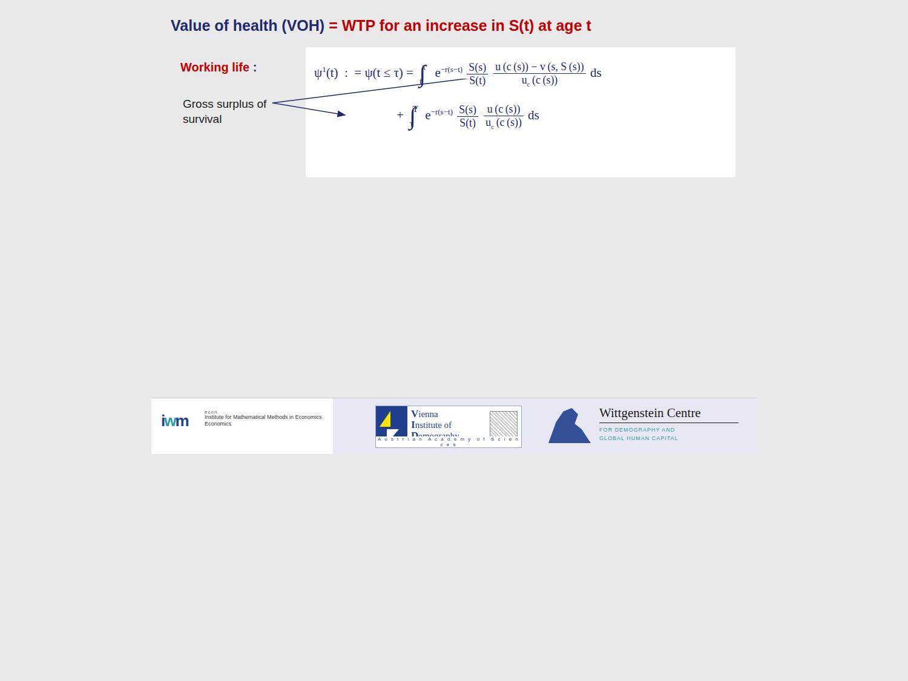Value of health (VOH) = WTP for an increase in S(t) at age t
Working life :
Gross surplus of survival
ψ1(t) : = ψ(t ≤ τ) = ∫τt e−r(s−t) S(s) S(t) u (c (s)) − v (s, S (s)) uc (c (s)) ds
+ ∫Tτ e−r(s−t) S(s) S(t) u (c (s)) uc (c (s)) ds
iwm
econ
Institute for Mathematical Methods in Economics
Economics
Vienna
Institute of
Demography
A u s t r i a n A c a d e m y o f S c i e n c e s
Wittgenstein Centre
FOR DEMOGRAPHY AND
GLOBAL HUMAN CAPITAL